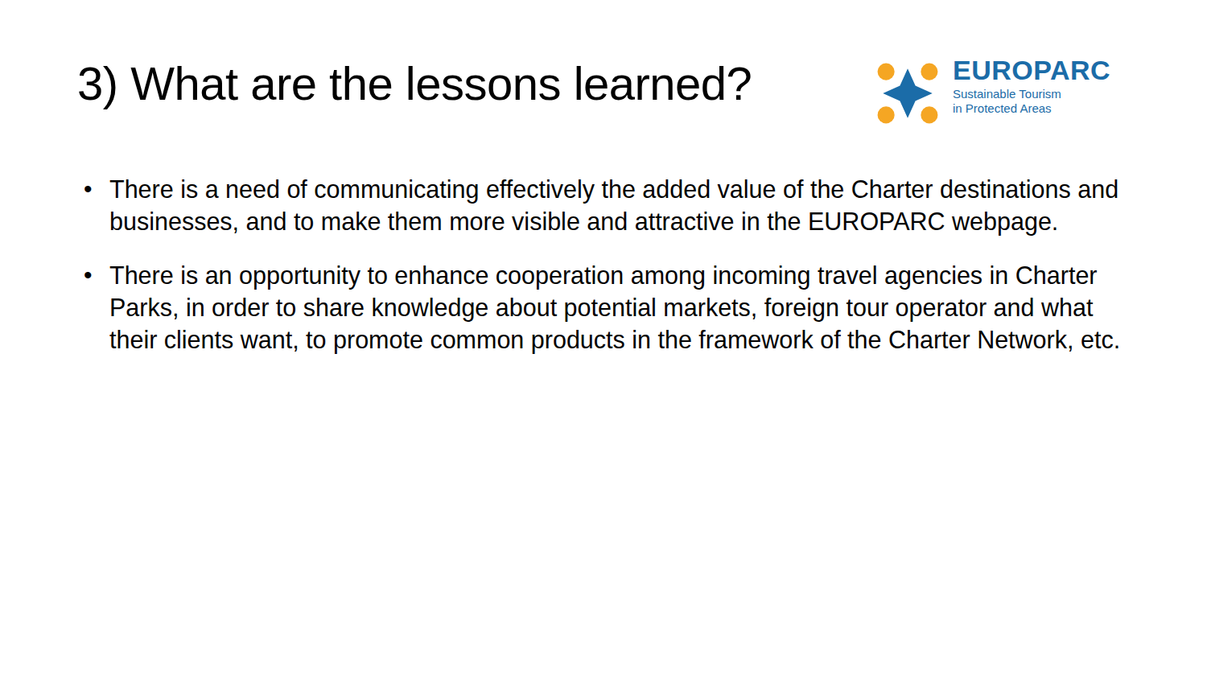3) What are the lessons learned?
EUROPARC
Sustainable Tourism
in Protected Areas
There is a need of communicating effectively the added value of the Charter destinations and businesses, and to make them more visible and attractive in the EUROPARC webpage.
There is an opportunity to enhance cooperation among incoming travel agencies in Charter Parks, in order to share knowledge about potential markets, foreign tour operator and what their clients want, to promote common products in the framework of the Charter Network, etc.